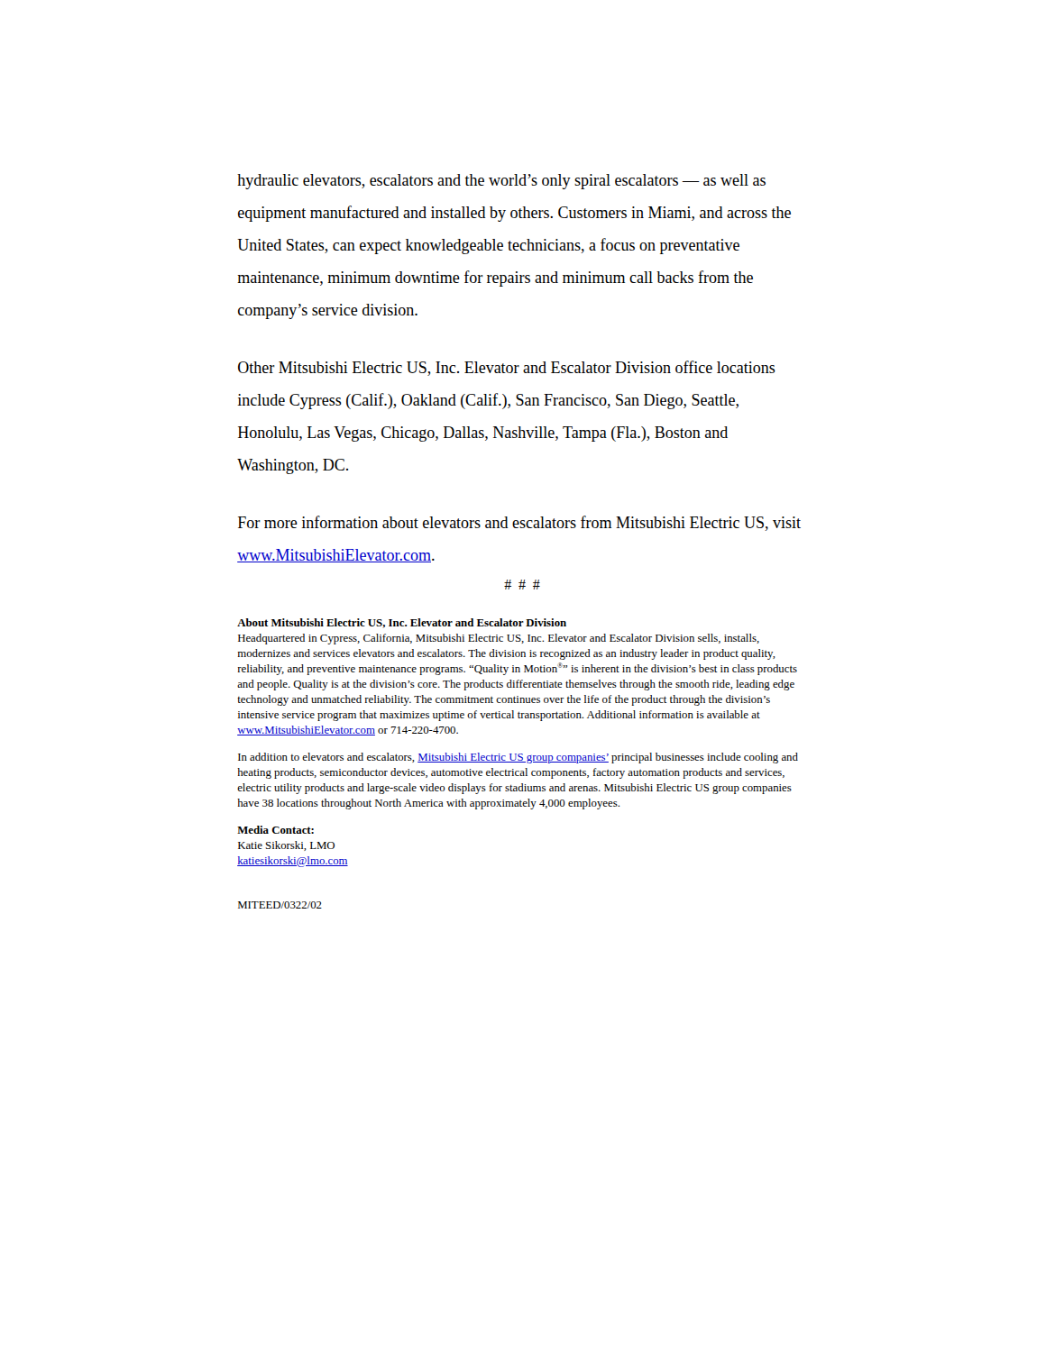hydraulic elevators, escalators and the world’s only spiral escalators — as well as equipment manufactured and installed by others. Customers in Miami, and across the United States, can expect knowledgeable technicians, a focus on preventative maintenance, minimum downtime for repairs and minimum call backs from the company’s service division.
Other Mitsubishi Electric US, Inc. Elevator and Escalator Division office locations include Cypress (Calif.), Oakland (Calif.), San Francisco, San Diego, Seattle, Honolulu, Las Vegas, Chicago, Dallas, Nashville, Tampa (Fla.), Boston and Washington, DC.
For more information about elevators and escalators from Mitsubishi Electric US, visit www.MitsubishiElevator.com.
# # #
About Mitsubishi Electric US, Inc. Elevator and Escalator Division
Headquartered in Cypress, California, Mitsubishi Electric US, Inc. Elevator and Escalator Division sells, installs, modernizes and services elevators and escalators. The division is recognized as an industry leader in product quality, reliability, and preventive maintenance programs. “Quality in Motion®” is inherent in the division’s best in class products and people. Quality is at the division’s core. The products differentiate themselves through the smooth ride, leading edge technology and unmatched reliability. The commitment continues over the life of the product through the division’s intensive service program that maximizes uptime of vertical transportation. Additional information is available at www.MitsubishiElevator.com or 714-220-4700.
In addition to elevators and escalators, Mitsubishi Electric US group companies’ principal businesses include cooling and heating products, semiconductor devices, automotive electrical components, factory automation products and services, electric utility products and large-scale video displays for stadiums and arenas. Mitsubishi Electric US group companies have 38 locations throughout North America with approximately 4,000 employees.
Media Contact:
Katie Sikorski, LMO
katiesikorski@lmo.com
MITEED/0322/02